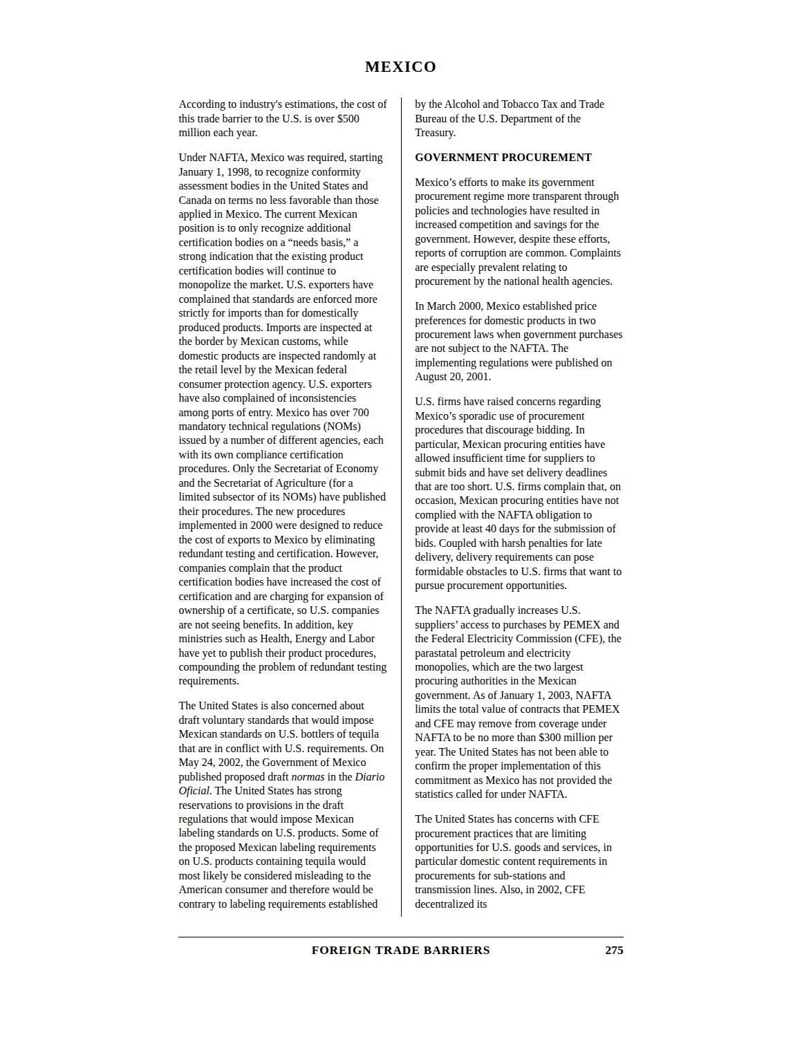MEXICO
According to industry's estimations, the cost of this trade barrier to the U.S. is over $500 million each year.
Under NAFTA, Mexico was required, starting January 1, 1998, to recognize conformity assessment bodies in the United States and Canada on terms no less favorable than those applied in Mexico. The current Mexican position is to only recognize additional certification bodies on a “needs basis,” a strong indication that the existing product certification bodies will continue to monopolize the market. U.S. exporters have complained that standards are enforced more strictly for imports than for domestically produced products. Imports are inspected at the border by Mexican customs, while domestic products are inspected randomly at the retail level by the Mexican federal consumer protection agency. U.S. exporters have also complained of inconsistencies among ports of entry. Mexico has over 700 mandatory technical regulations (NOMs) issued by a number of different agencies, each with its own compliance certification procedures. Only the Secretariat of Economy and the Secretariat of Agriculture (for a limited subsector of its NOMs) have published their procedures. The new procedures implemented in 2000 were designed to reduce the cost of exports to Mexico by eliminating redundant testing and certification. However, companies complain that the product certification bodies have increased the cost of certification and are charging for expansion of ownership of a certificate, so U.S. companies are not seeing benefits. In addition, key ministries such as Health, Energy and Labor have yet to publish their product procedures, compounding the problem of redundant testing requirements.
The United States is also concerned about draft voluntary standards that would impose Mexican standards on U.S. bottlers of tequila that are in conflict with U.S. requirements. On May 24, 2002, the Government of Mexico published proposed draft normas in the Diario Oficial. The United States has strong reservations to provisions in the draft regulations that would impose Mexican labeling standards on U.S. products. Some of the proposed Mexican labeling requirements on U.S. products containing tequila would most likely be considered misleading to the American consumer and therefore would be contrary to labeling requirements established by the Alcohol and Tobacco Tax and Trade Bureau of the U.S. Department of the Treasury.
GOVERNMENT PROCUREMENT
Mexico’s efforts to make its government procurement regime more transparent through policies and technologies have resulted in increased competition and savings for the government. However, despite these efforts, reports of corruption are common. Complaints are especially prevalent relating to procurement by the national health agencies.
In March 2000, Mexico established price preferences for domestic products in two procurement laws when government purchases are not subject to the NAFTA. The implementing regulations were published on August 20, 2001.
U.S. firms have raised concerns regarding Mexico’s sporadic use of procurement procedures that discourage bidding. In particular, Mexican procuring entities have allowed insufficient time for suppliers to submit bids and have set delivery deadlines that are too short. U.S. firms complain that, on occasion, Mexican procuring entities have not complied with the NAFTA obligation to provide at least 40 days for the submission of bids. Coupled with harsh penalties for late delivery, delivery requirements can pose formidable obstacles to U.S. firms that want to pursue procurement opportunities.
The NAFTA gradually increases U.S. suppliers’ access to purchases by PEMEX and the Federal Electricity Commission (CFE), the parastatal petroleum and electricity monopolies, which are the two largest procuring authorities in the Mexican government. As of January 1, 2003, NAFTA limits the total value of contracts that PEMEX and CFE may remove from coverage under NAFTA to be no more than $300 million per year. The United States has not been able to confirm the proper implementation of this commitment as Mexico has not provided the statistics called for under NAFTA.
The United States has concerns with CFE procurement practices that are limiting opportunities for U.S. goods and services, in particular domestic content requirements in procurements for sub-stations and transmission lines. Also, in 2002, CFE decentralized its
FOREIGN TRADE BARRIERS 275